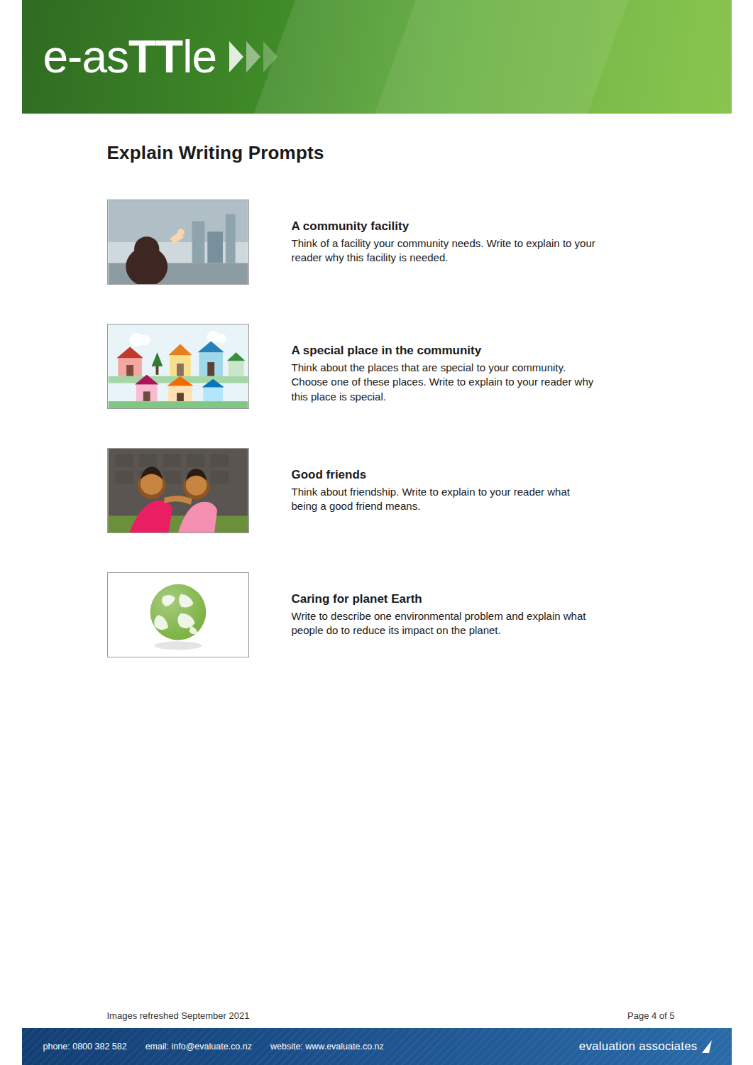e-asTTle
Explain Writing Prompts
A community facility
Think of a facility your community needs. Write to explain to your reader why this facility is needed.
A special place in the community
Think about the places that are special to your community. Choose one of these places. Write to explain to your reader why this place is special.
Good friends
Think about friendship. Write to explain to your reader what being a good friend means.
Caring for planet Earth
Write to describe one environmental problem and explain what people do to reduce its impact on the planet.
Images refreshed September 2021 Page 4 of 5
phone: 0800 382 582 email: info@evaluate.co.nz website: www.evaluate.co.nz
evaluation associates